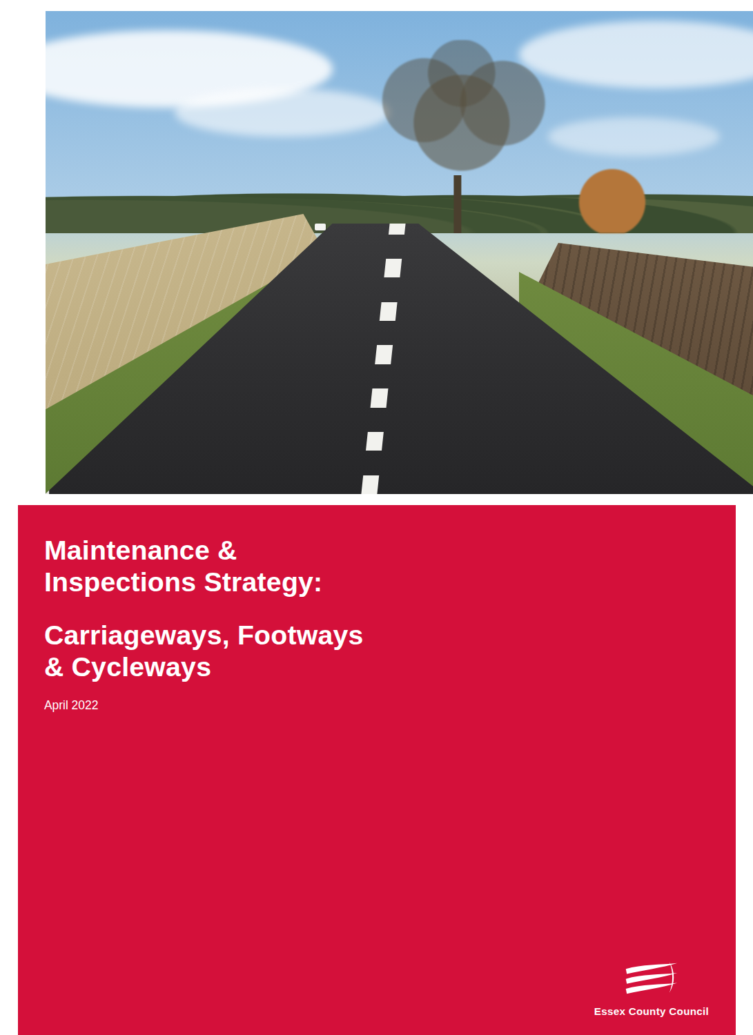Maintenance & Inspections Strategy:
Carriageways, Footways & Cycleways
April 2022
Essex County Council